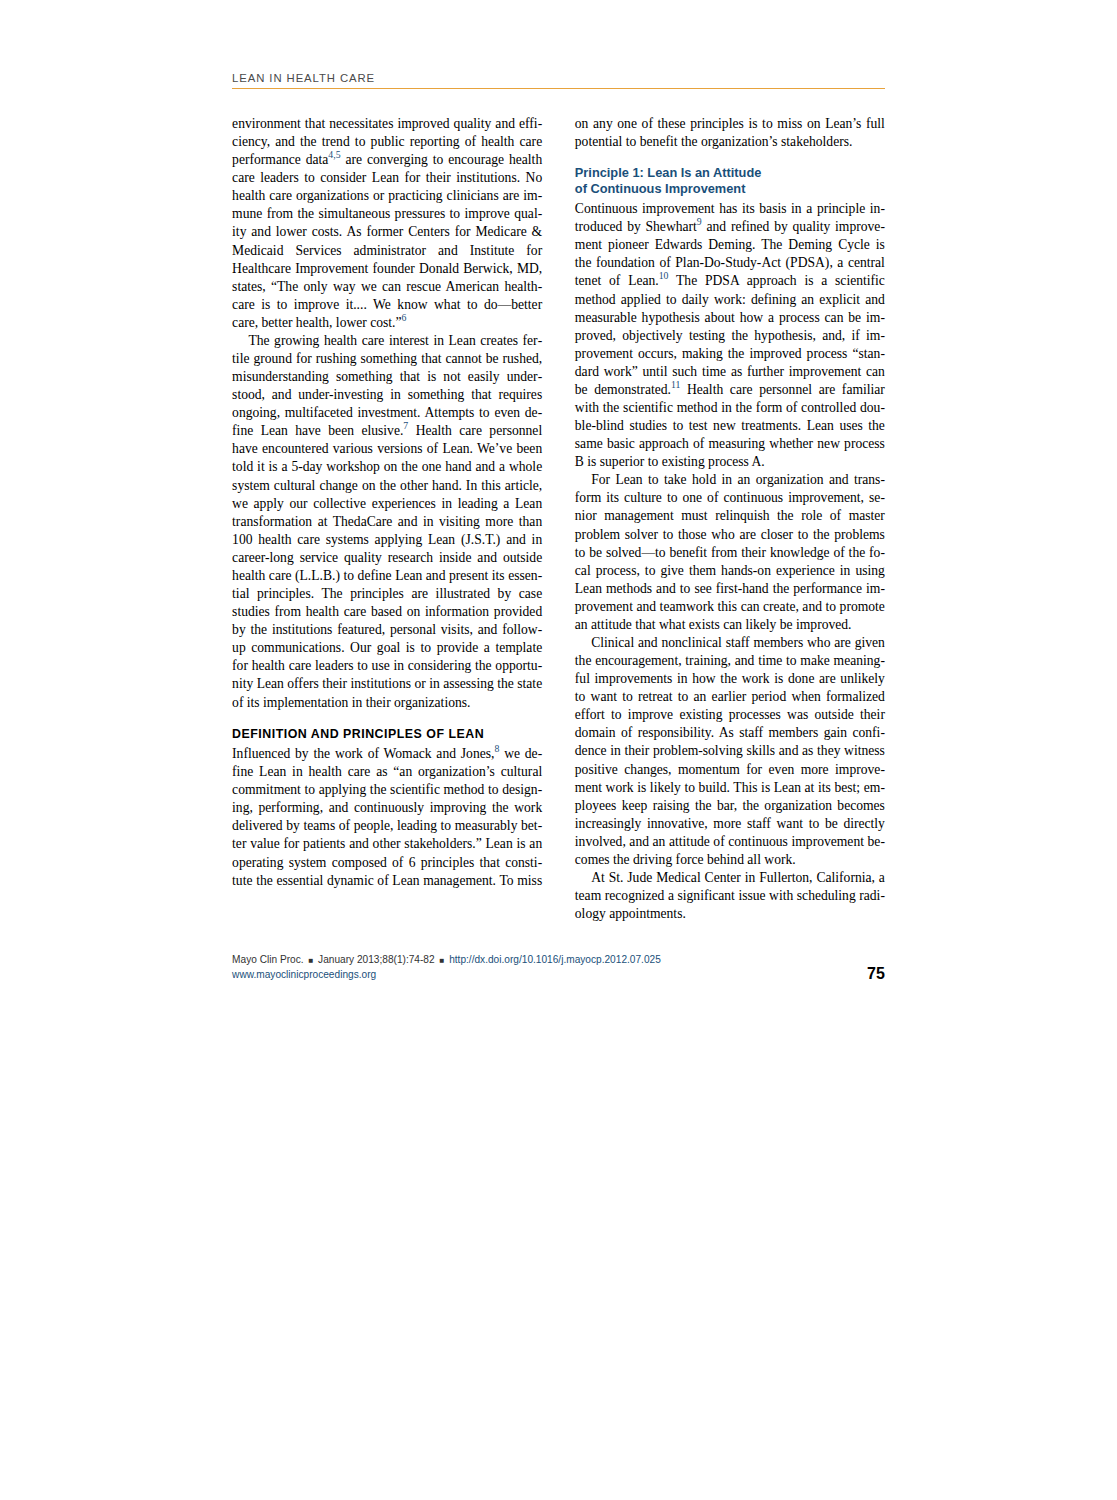LEAN IN HEALTH CARE
environment that necessitates improved quality and efficiency, and the trend to public reporting of health care performance data4,5 are converging to encourage health care leaders to consider Lean for their institutions. No health care organizations or practicing clinicians are immune from the simultaneous pressures to improve quality and lower costs. As former Centers for Medicare & Medicaid Services administrator and Institute for Healthcare Improvement founder Donald Berwick, MD, states, “The only way we can rescue American healthcare is to improve it.... We know what to do—better care, better health, lower cost.”6
The growing health care interest in Lean creates fertile ground for rushing something that cannot be rushed, misunderstanding something that is not easily understood, and under-investing in something that requires ongoing, multifaceted investment. Attempts to even define Lean have been elusive.7 Health care personnel have encountered various versions of Lean. We’ve been told it is a 5-day workshop on the one hand and a whole system cultural change on the other hand. In this article, we apply our collective experiences in leading a Lean transformation at ThedaCare and in visiting more than 100 health care systems applying Lean (J.S.T.) and in career-long service quality research inside and outside health care (L.L.B.) to define Lean and present its essential principles. The principles are illustrated by case studies from health care based on information provided by the institutions featured, personal visits, and follow-up communications. Our goal is to provide a template for health care leaders to use in considering the opportunity Lean offers their institutions or in assessing the state of its implementation in their organizations.
DEFINITION AND PRINCIPLES OF LEAN
Influenced by the work of Womack and Jones,8 we define Lean in health care as “an organization’s cultural commitment to applying the scientific method to designing, performing, and continuously improving the work delivered by teams of people, leading to measurably better value for patients and other stakeholders.” Lean is an operating system composed of 6 principles that constitute the essential dynamic of Lean management. To miss on any one of these principles is to miss on Lean’s full potential to benefit the organization’s stakeholders.
Principle 1: Lean Is an Attitude
of Continuous Improvement
Continuous improvement has its basis in a principle introduced by Shewhart9 and refined by quality improvement pioneer Edwards Deming. The Deming Cycle is the foundation of Plan-Do-Study-Act (PDSA), a central tenet of Lean.10 The PDSA approach is a scientific method applied to daily work: defining an explicit and measurable hypothesis about how a process can be improved, objectively testing the hypothesis, and, if improvement occurs, making the improved process “standard work” until such time as further improvement can be demonstrated.11 Health care personnel are familiar with the scientific method in the form of controlled double-blind studies to test new treatments. Lean uses the same basic approach of measuring whether new process B is superior to existing process A.
For Lean to take hold in an organization and transform its culture to one of continuous improvement, senior management must relinquish the role of master problem solver to those who are closer to the problems to be solved—to benefit from their knowledge of the focal process, to give them hands-on experience in using Lean methods and to see first-hand the performance improvement and teamwork this can create, and to promote an attitude that what exists can likely be improved.
Clinical and nonclinical staff members who are given the encouragement, training, and time to make meaningful improvements in how the work is done are unlikely to want to retreat to an earlier period when formalized effort to improve existing processes was outside their domain of responsibility. As staff members gain confidence in their problem-solving skills and as they witness positive changes, momentum for even more improvement work is likely to build. This is Lean at its best; employees keep raising the bar, the organization becomes increasingly innovative, more staff want to be directly involved, and an attitude of continuous improvement becomes the driving force behind all work.
At St. Jude Medical Center in Fullerton, California, a team recognized a significant issue with scheduling radiology appointments.
Mayo Clin Proc. ■ January 2013;88(1):74-82 ■ http://dx.doi.org/10.1016/j.mayocp.2012.07.025
www.mayoclinicproceedings.org
75